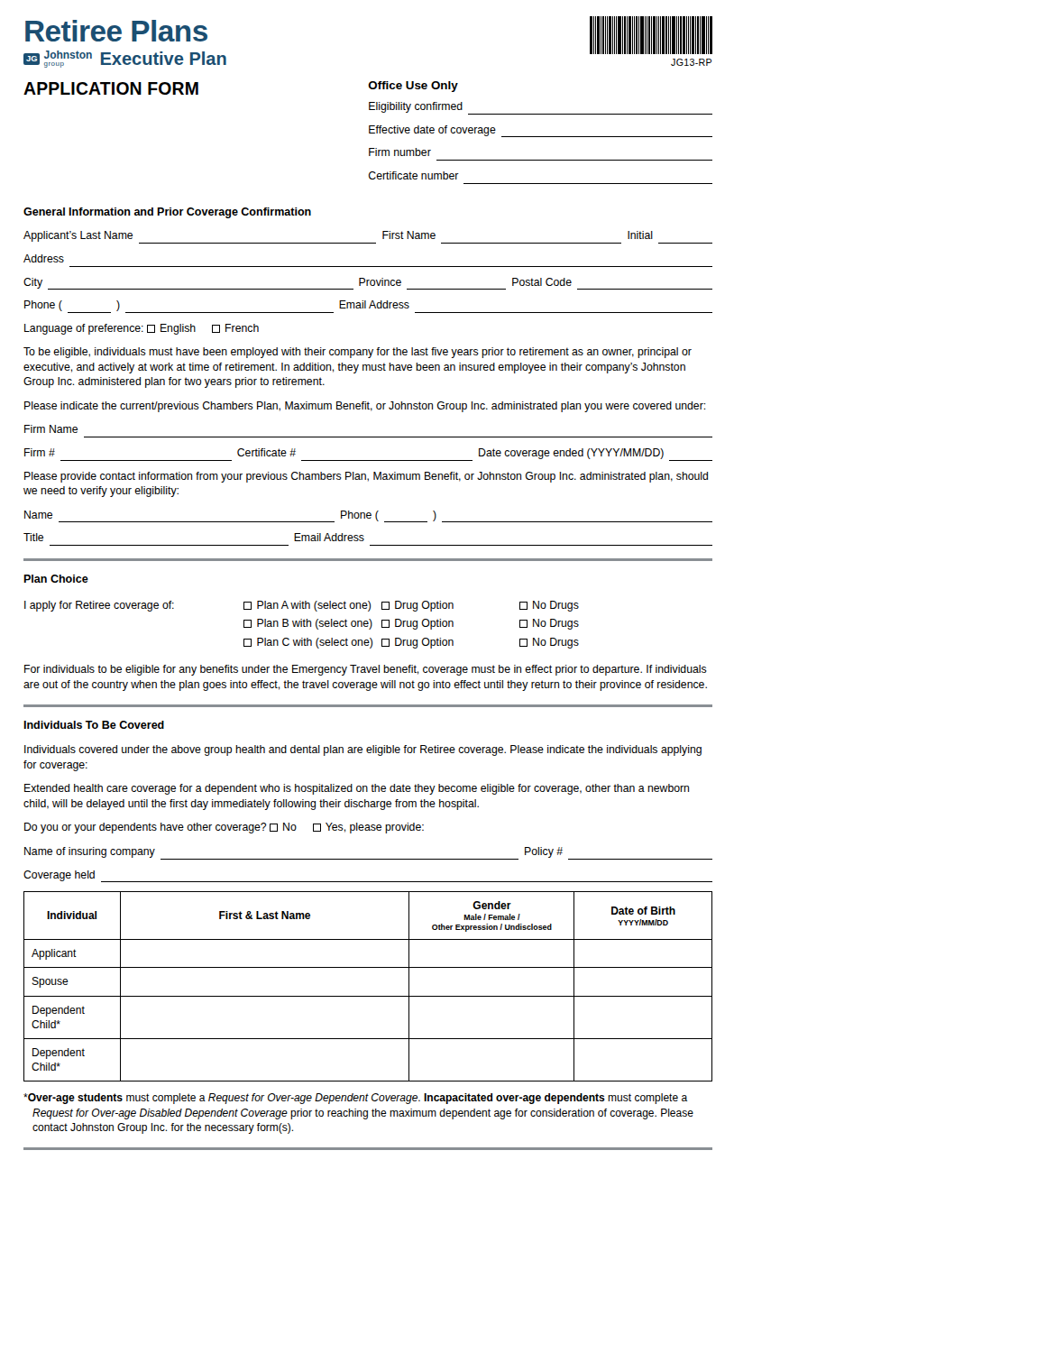Retiree Plans
JG Johnstongroup Executive Plan
JG13-RP
APPLICATION FORM
Office Use Only
Eligibility confirmed
Effective date of coverage
Firm number
Certificate number
General Information and Prior Coverage Confirmation
Applicant’s Last Name First Name Initial
Address
City Province Postal Code
Phone ( ) Email Address
Language of preference: English French
To be eligible, individuals must have been employed with their company for the last five years prior to retirement as an owner, principal or executive, and actively at work at time of retirement. In addition, they must have been an insured employee in their company’s Johnston Group Inc. administered plan for two years prior to retirement.
Please indicate the current/previous Chambers Plan, Maximum Benefit, or Johnston Group Inc. administrated plan you were covered under:
Firm Name
Firm # Certificate # Date coverage ended (YYYY/MM/DD)
Please provide contact information from your previous Chambers Plan, Maximum Benefit, or Johnston Group Inc. administrated plan, should we need to verify your eligibility:
Name Phone ( )
Title Email Address
Plan Choice
| I apply for Retiree coverage of: | Plan A with (select one) | Drug Option | No Drugs |
| | Plan B with (select one) | Drug Option | No Drugs |
| | Plan C with (select one) | Drug Option | No Drugs |
For individuals to be eligible for any benefits under the Emergency Travel benefit, coverage must be in effect prior to departure. If individuals are out of the country when the plan goes into effect, the travel coverage will not go into effect until they return to their province of residence.
Individuals To Be Covered
Individuals covered under the above group health and dental plan are eligible for Retiree coverage. Please indicate the individuals applying for coverage:
Extended health care coverage for a dependent who is hospitalized on the date they become eligible for coverage, other than a newborn child, will be delayed until the first day immediately following their discharge from the hospital.
Do you or your dependents have other coverage? No Yes, please provide:
Name of insuring company Policy #
Coverage held
| Individual | First & Last Name | Gender Male / Female / Other Expression / Undisclosed | Date of Birth YYYY/MM/DD |
| --- | --- | --- | --- |
| Applicant | | | |
| Spouse | | | |
| Dependent Child* | | | |
| Dependent Child* | | | |
*Over-age students must complete a Request for Over-age Dependent Coverage. Incapacitated over-age dependents must complete a Request for Over-age Disabled Dependent Coverage prior to reaching the maximum dependent age for consideration of coverage. Please contact Johnston Group Inc. for the necessary form(s).